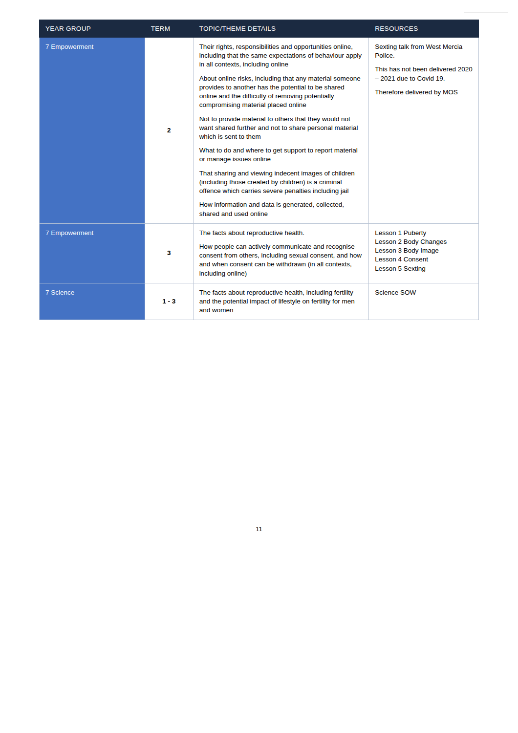| YEAR GROUP | TERM | TOPIC/THEME DETAILS | RESOURCES |
| --- | --- | --- | --- |
| 7 Empowerment | 2 | Their rights, responsibilities and opportunities online, including that the same expectations of behaviour apply in all contexts, including online About online risks, including that any material someone provides to another has the potential to be shared online and the difficulty of removing potentially compromising material placed online Not to provide material to others that they would not want shared further and not to share personal material which is sent to them What to do and where to get support to report material or manage issues online That sharing and viewing indecent images of children (including those created by children) is a criminal offence which carries severe penalties including jail How information and data is generated, collected, shared and used online | Sexting talk from West Mercia Police. This has not been delivered 2020 – 2021 due to Covid 19. Therefore delivered by MOS |
| 7 Empowerment | 3 | The facts about reproductive health. How people can actively communicate and recognise consent from others, including sexual consent, and how and when consent can be withdrawn (in all contexts, including online) | Lesson 1 Puberty Lesson 2 Body Changes Lesson 3 Body Image Lesson 4 Consent Lesson 5 Sexting |
| 7 Science | 1 - 3 | The facts about reproductive health, including fertility and the potential impact of lifestyle on fertility for men and women | Science SOW |
11